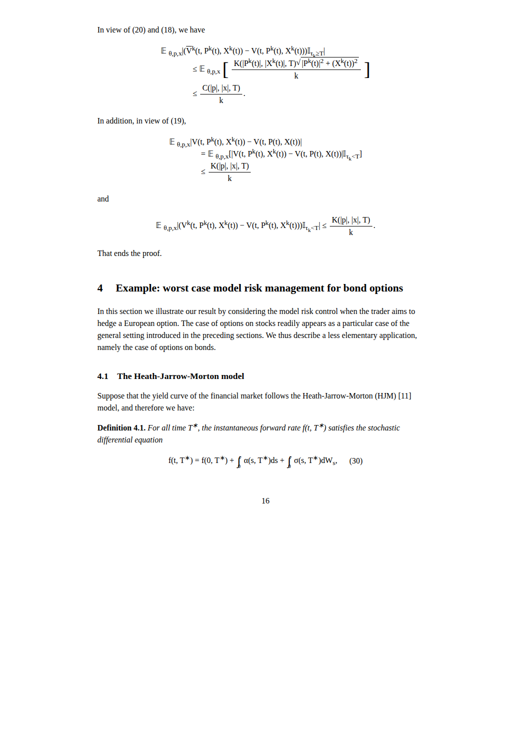In view of (20) and (18), we have
𝔼 θ,p,x|(Vk(t, Pk(t), Xk(t)) − V(t, Pk(t), Xk(t)))𝕀τk≥T|
≤ 𝔼 θ,p,x [ K(|Pk(t)|, |Xk(t)|, T)|Pk(t)|2 + (Xk(t))2 k ]
≤ C(|p|, |x|, T) k.
In addition, in view of (19),
𝔼 θ,p,x|V(t, Pk(t), Xk(t)) − V(t, P(t), X(t))|
= 𝔼 θ,p,x[|V(t, Pk(t), Xk(t)) − V(t, P(t), X(t))|𝕀τk<T]
≤ K(|p|, |x|, T) k
and
𝔼 θ,p,x|(Vk(t, Pk(t), Xk(t)) − V(t, Pk(t), Xk(t)))𝕀τk<T| ≤ K(|p|, |x|, T) k.
That ends the proof.
4 Example: worst case model risk management for bond options
In this section we illustrate our result by considering the model risk control when the trader aims to hedge a European option. The case of options on stocks readily appears as a particular case of the general setting introduced in the preceding sections. We thus describe a less elementary application, namely the case of options on bonds.
4.1 The Heath-Jarrow-Morton model
Suppose that the yield curve of the financial market follows the Heath-Jarrow-Morton (HJM) [11] model, and therefore we have:
Definition 4.1. For all time T∗, the instantaneous forward rate f(t, T∗) satisfies the stochastic differential equation
f(t, T∗) = f(0, T∗) + ∫0 t α(s, T∗)ds + ∫0 t σ(s, T∗)dWs,
(30)
16